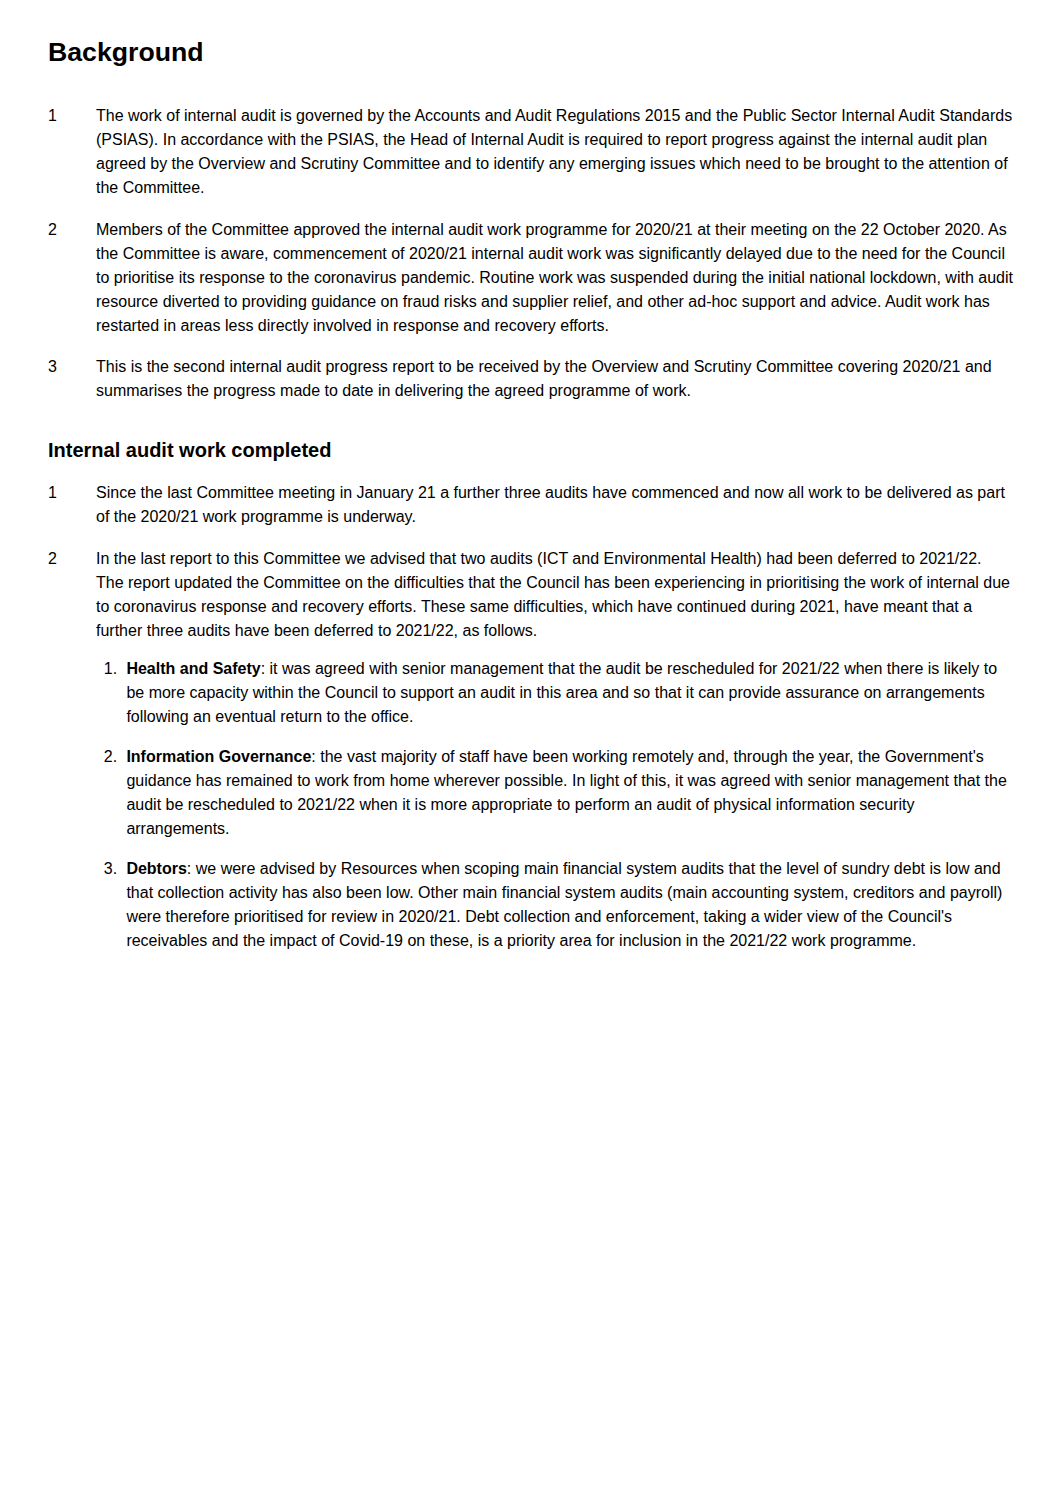Background
The work of internal audit is governed by the Accounts and Audit Regulations 2015 and the Public Sector Internal Audit Standards (PSIAS). In accordance with the PSIAS, the Head of Internal Audit is required to report progress against the internal audit plan agreed by the Overview and Scrutiny Committee and to identify any emerging issues which need to be brought to the attention of the Committee.
Members of the Committee approved the internal audit work programme for 2020/21 at their meeting on the 22 October 2020. As the Committee is aware, commencement of 2020/21 internal audit work was significantly delayed due to the need for the Council to prioritise its response to the coronavirus pandemic. Routine work was suspended during the initial national lockdown, with audit resource diverted to providing guidance on fraud risks and supplier relief, and other ad-hoc support and advice. Audit work has restarted in areas less directly involved in response and recovery efforts.
This is the second internal audit progress report to be received by the Overview and Scrutiny Committee covering 2020/21 and summarises the progress made to date in delivering the agreed programme of work.
Internal audit work completed
Since the last Committee meeting in January 21 a further three audits have commenced and now all work to be delivered as part of the 2020/21 work programme is underway.
In the last report to this Committee we advised that two audits (ICT and Environmental Health) had been deferred to 2021/22. The report updated the Committee on the difficulties that the Council has been experiencing in prioritising the work of internal due to coronavirus response and recovery efforts. These same difficulties, which have continued during 2021, have meant that a further three audits have been deferred to 2021/22, as follows.
Health and Safety: it was agreed with senior management that the audit be rescheduled for 2021/22 when there is likely to be more capacity within the Council to support an audit in this area and so that it can provide assurance on arrangements following an eventual return to the office.
Information Governance: the vast majority of staff have been working remotely and, through the year, the Government's guidance has remained to work from home wherever possible. In light of this, it was agreed with senior management that the audit be rescheduled to 2021/22 when it is more appropriate to perform an audit of physical information security arrangements.
Debtors: we were advised by Resources when scoping main financial system audits that the level of sundry debt is low and that collection activity has also been low. Other main financial system audits (main accounting system, creditors and payroll) were therefore prioritised for review in 2020/21. Debt collection and enforcement, taking a wider view of the Council's receivables and the impact of Covid-19 on these, is a priority area for inclusion in the 2021/22 work programme.